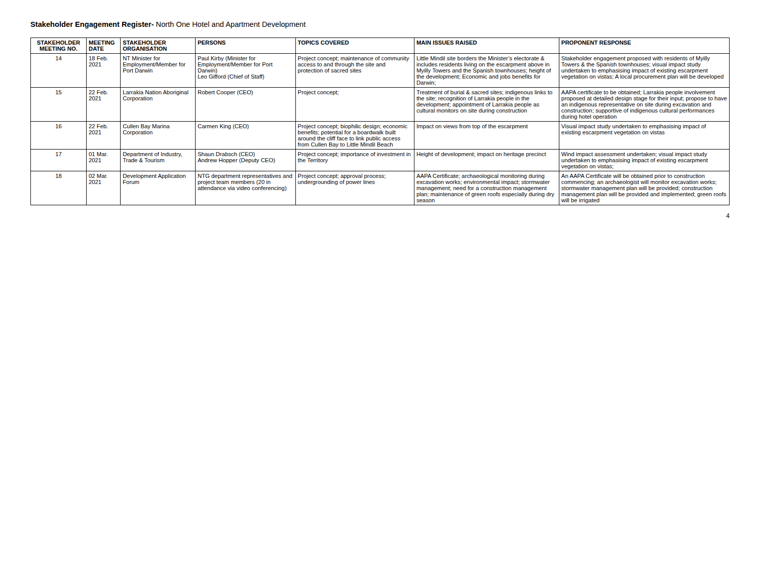Stakeholder Engagement Register- North One Hotel and Apartment Development
| STAKEHOLDER MEETING NO. | MEETING DATE | STAKEHOLDER ORGANISATION | PERSONS | TOPICS COVERED | MAIN ISSUES RAISED | PROPONENT RESPONSE |
| --- | --- | --- | --- | --- | --- | --- |
| 14 | 18 Feb. 2021 | NT Minister for Employment/Member for Port Darwin | Paul Kirby (Minister for Employment/Member for Port Darwin) Leo Gifford (Chief of Staff) | Project concept; maintenance of community access to and through the site and protection of sacred sites | Little Mindil site borders the Minister’s electorate & includes residents living on the escarpment above in Myilly Towers and the Spanish townhouses; height of the development; Economic and jobs benefits for Darwin; | Stakeholder engagement proposed with residents of Myilly Towers & the Spanish townhouses; visual impact study undertaken to emphasising impact of existing escarpment vegetation on vistas; A local procurement plan will be developed |
| 15 | 22 Feb. 2021 | Larrakia Nation Aboriginal Corporation | Robert Cooper (CEO) | Project concept; | Treatment of burial & sacred sites; indigenous links to the site; recognition of Larrakia people in the development; appointment of Larrakia people as cultural monitors on site during construction | AAPA certificate to be obtained; Larrakia people involvement proposed at detailed design stage for their input; propose to have an indigenous representative on site during excavation and construction; supportive of indigenous cultural performances during hotel operation |
| 16 | 22 Feb. 2021 | Cullen Bay Marina Corporation | Carmen King (CEO) | Project concept; biophilic design; economic benefits; potential for a boardwalk built around the cliff face to link public access from Cullen Bay to Little Mindil Beach | Impact on views from top of the escarpment | Visual impact study undertaken to emphasising impact of existing escarpment vegetation on vistas |
| 17 | 01 Mar. 2021 | Department of Industry, Trade & Tourism | Shaun Drabsch (CEO) Andrew Hopper (Deputy CEO) | Project concept; importance of investment in the Territory | Height of development; impact on heritage precinct | Wind impact assessment undertaken; visual impact study undertaken to emphasising impact of existing escarpment vegetation on vistas; |
| 18 | 02 Mar. 2021 | Development Application Forum | NTG department representatives and project team members (20 in attendance via video conferencing) | Project concept; approval process; undergrounding of power lines | AAPA Certificate; archaeological monitoring during excavation works; environmental impact; stormwater management; need for a construction management plan; maintenance of green roofs especially during dry season | An AAPA Certificate will be obtained prior to construction commencing; an archaeologist will monitor excavation works; stormwater management plan will be provided; construction management plan will be provided and implemented; green roofs will be irrigated |
4